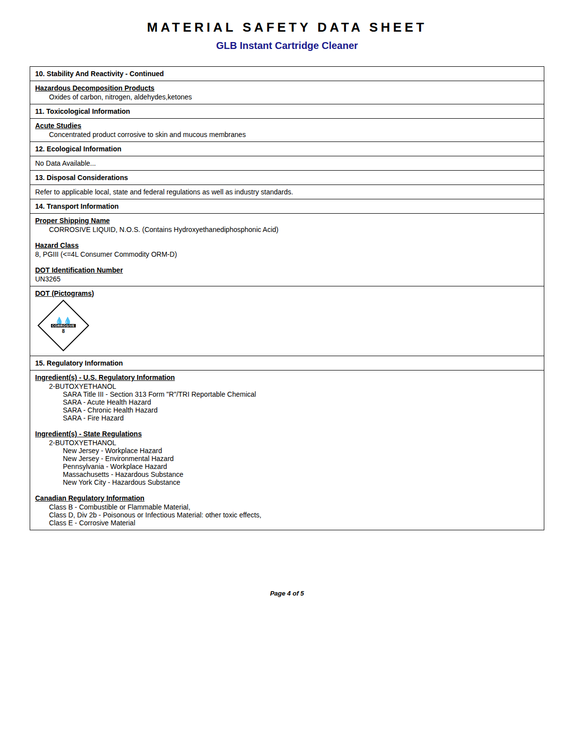MATERIAL SAFETY DATA SHEET
GLB Instant Cartridge Cleaner
| 10. Stability And Reactivity - Continued |
| Hazardous Decomposition Products Oxides of carbon, nitrogen, aldehydes,ketones |
| 11. Toxicological Information |
| Acute Studies Concentrated product corrosive to skin and mucous membranes |
| 12. Ecological Information |
| No Data Available... |
| 13. Disposal Considerations |
| Refer to applicable local, state and federal regulations as well as industry standards. |
| 14. Transport Information |
| Proper Shipping Name CORROSIVE LIQUID, N.O.S. (Contains Hydroxyethanediphosphonic Acid) Hazard Class 8, PGIII (<=4L Consumer Commodity ORM-D) DOT Identification Number UN3265 |
| DOT (Pictograms) 💧💧 CORROSIVE 8 |
| 15. Regulatory Information |
| Ingredient(s) - U.S. Regulatory Information 2-BUTOXYETHANOL SARA Title III - Section 313 Form "R"/TRI Reportable Chemical SARA - Acute Health Hazard SARA - Chronic Health Hazard SARA - Fire Hazard Ingredient(s) - State Regulations 2-BUTOXYETHANOL New Jersey - Workplace Hazard New Jersey - Environmental Hazard Pennsylvania - Workplace Hazard Massachusetts - Hazardous Substance New York City - Hazardous Substance Canadian Regulatory Information Class B - Combustible or Flammable Material, Class D, Div 2b - Poisonous or Infectious Material: other toxic effects, Class E - Corrosive Material |
Page 4 of 5